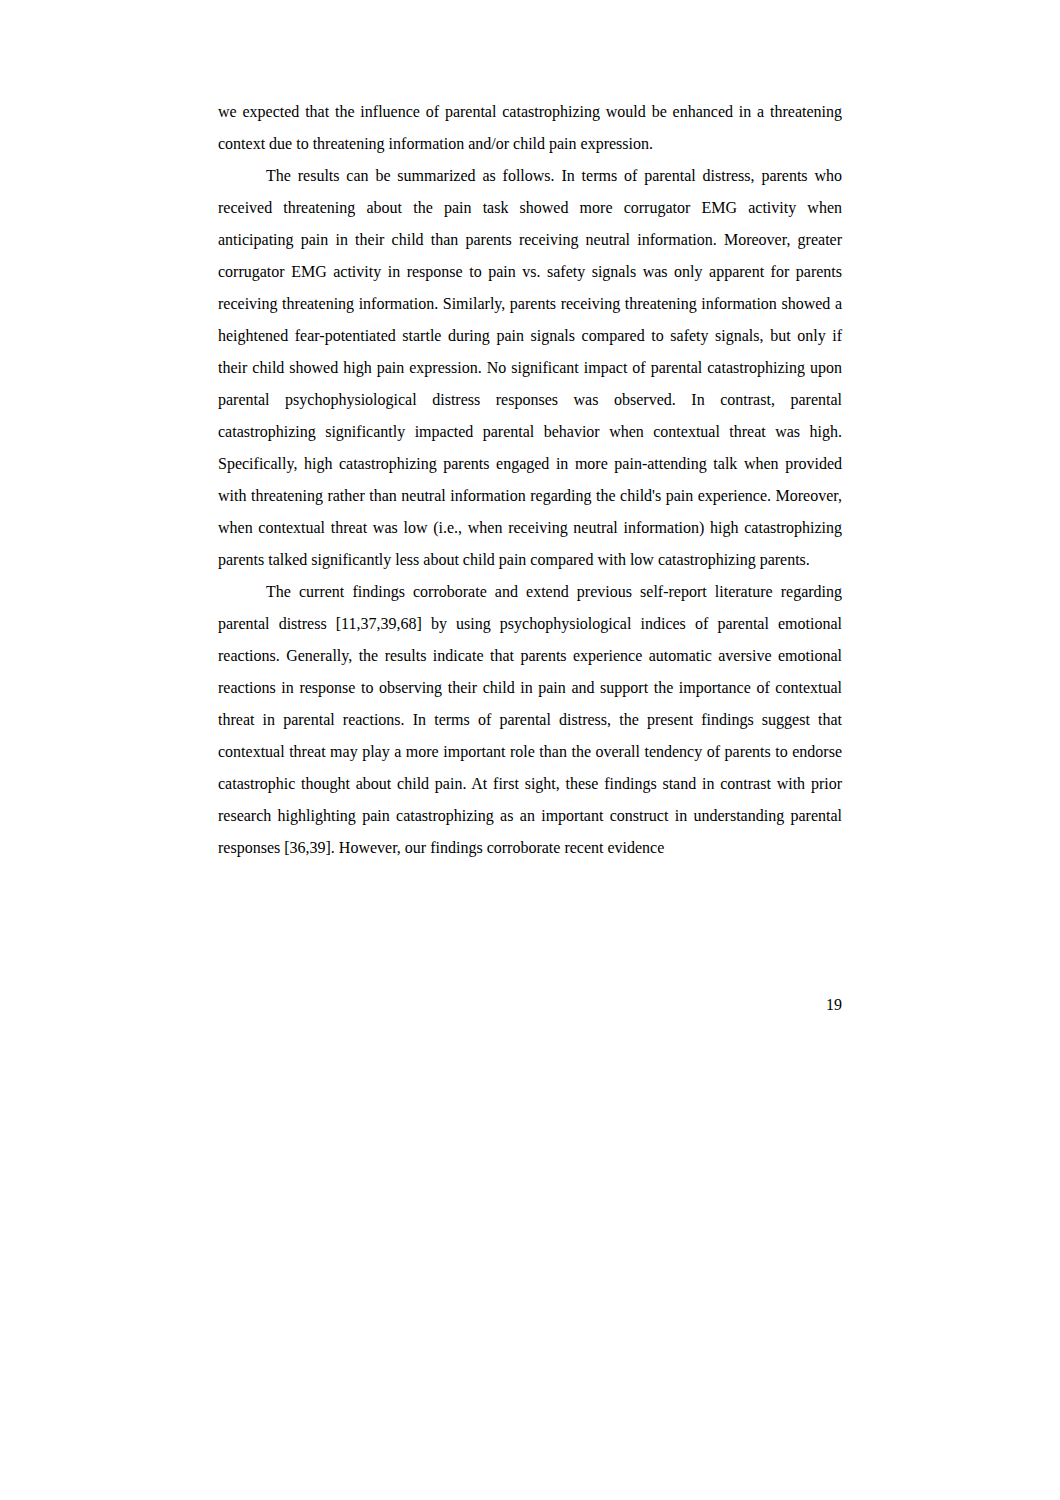we expected that the influence of parental catastrophizing would be enhanced in a threatening context due to threatening information and/or child pain expression.
The results can be summarized as follows. In terms of parental distress, parents who received threatening about the pain task showed more corrugator EMG activity when anticipating pain in their child than parents receiving neutral information. Moreover, greater corrugator EMG activity in response to pain vs. safety signals was only apparent for parents receiving threatening information. Similarly, parents receiving threatening information showed a heightened fear-potentiated startle during pain signals compared to safety signals, but only if their child showed high pain expression. No significant impact of parental catastrophizing upon parental psychophysiological distress responses was observed. In contrast, parental catastrophizing significantly impacted parental behavior when contextual threat was high. Specifically, high catastrophizing parents engaged in more pain-attending talk when provided with threatening rather than neutral information regarding the child's pain experience. Moreover, when contextual threat was low (i.e., when receiving neutral information) high catastrophizing parents talked significantly less about child pain compared with low catastrophizing parents.
The current findings corroborate and extend previous self-report literature regarding parental distress [11,37,39,68] by using psychophysiological indices of parental emotional reactions. Generally, the results indicate that parents experience automatic aversive emotional reactions in response to observing their child in pain and support the importance of contextual threat in parental reactions. In terms of parental distress, the present findings suggest that contextual threat may play a more important role than the overall tendency of parents to endorse catastrophic thought about child pain. At first sight, these findings stand in contrast with prior research highlighting pain catastrophizing as an important construct in understanding parental responses [36,39]. However, our findings corroborate recent evidence
19